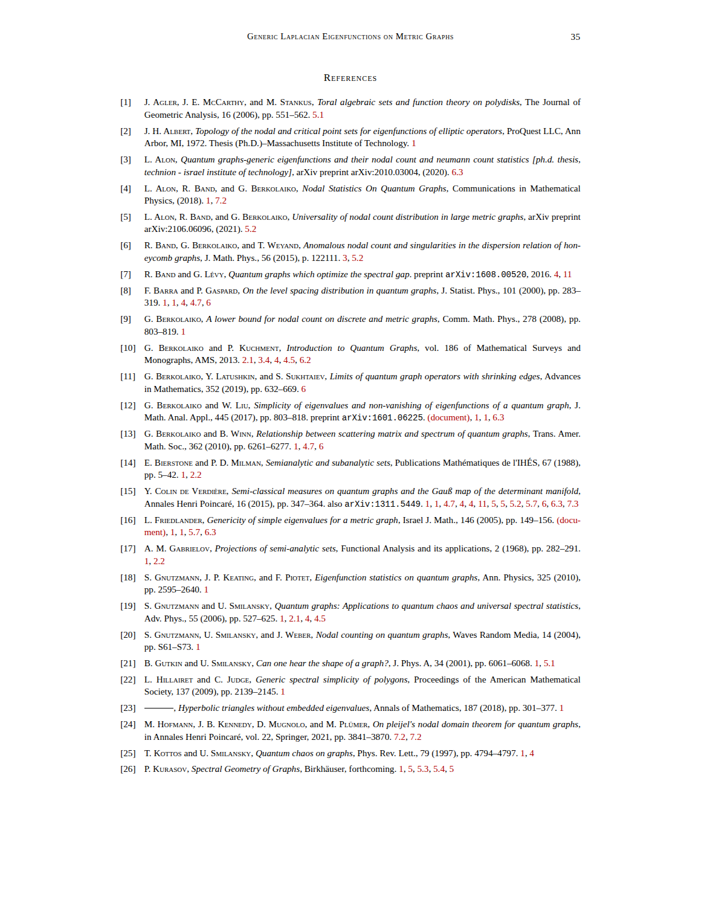Generic Laplacian Eigenfunctions on Metric Graphs 35
References
J. Agler, J. E. McCarthy, and M. Stankus, Toral algebraic sets and function theory on polydisks, The Journal of Geometric Analysis, 16 (2006), pp. 551–562. 5.1
J. H. Albert, Topology of the nodal and critical point sets for eigenfunctions of elliptic operators, ProQuest LLC, Ann Arbor, MI, 1972. Thesis (Ph.D.)–Massachusetts Institute of Technology. 1
L. Alon, Quantum graphs-generic eigenfunctions and their nodal count and neumann count statistics [ph.d. thesis, technion - israel institute of technology], arXiv preprint arXiv:2010.03004, (2020). 6.3
L. Alon, R. Band, and G. Berkolaiko, Nodal Statistics On Quantum Graphs, Communications in Mathematical Physics, (2018). 1, 7.2
L. Alon, R. Band, and G. Berkolaiko, Universality of nodal count distribution in large metric graphs, arXiv preprint arXiv:2106.06096, (2021). 5.2
R. Band, G. Berkolaiko, and T. Weyand, Anomalous nodal count and singularities in the dispersion relation of honeycomb graphs, J. Math. Phys., 56 (2015), p. 122111. 3, 5.2
R. Band and G. Lévy, Quantum graphs which optimize the spectral gap. preprint arXiv:1608.00520, 2016. 4, 11
F. Barra and P. Gaspard, On the level spacing distribution in quantum graphs, J. Statist. Phys., 101 (2000), pp. 283–319. 1, 1, 4, 4.7, 6
G. Berkolaiko, A lower bound for nodal count on discrete and metric graphs, Comm. Math. Phys., 278 (2008), pp. 803–819. 1
G. Berkolaiko and P. Kuchment, Introduction to Quantum Graphs, vol. 186 of Mathematical Surveys and Monographs, AMS, 2013. 2.1, 3.4, 4, 4.5, 6.2
G. Berkolaiko, Y. Latushkin, and S. Sukhtaiev, Limits of quantum graph operators with shrinking edges, Advances in Mathematics, 352 (2019), pp. 632–669. 6
G. Berkolaiko and W. Liu, Simplicity of eigenvalues and non-vanishing of eigenfunctions of a quantum graph, J. Math. Anal. Appl., 445 (2017), pp. 803–818. preprint arXiv:1601.06225. (document), 1, 1, 6.3
G. Berkolaiko and B. Winn, Relationship between scattering matrix and spectrum of quantum graphs, Trans. Amer. Math. Soc., 362 (2010), pp. 6261–6277. 1, 4.7, 6
E. Bierstone and P. D. Milman, Semianalytic and subanalytic sets, Publications Mathématiques de l'IHÉS, 67 (1988), pp. 5–42. 1, 2.2
Y. Colin de Verdière, Semi-classical measures on quantum graphs and the Gauß map of the determinant manifold, Annales Henri Poincaré, 16 (2015), pp. 347–364. also arXiv:1311.5449. 1, 1, 4.7, 4, 4, 11, 5, 5, 5.2, 5.7, 6, 6.3, 7.3
L. Friedlander, Genericity of simple eigenvalues for a metric graph, Israel J. Math., 146 (2005), pp. 149–156. (document), 1, 1, 5.7, 6.3
A. M. Gabrielov, Projections of semi-analytic sets, Functional Analysis and its applications, 2 (1968), pp. 282–291. 1, 2.2
S. Gnutzmann, J. P. Keating, and F. Piotet, Eigenfunction statistics on quantum graphs, Ann. Physics, 325 (2010), pp. 2595–2640. 1
S. Gnutzmann and U. Smilansky, Quantum graphs: Applications to quantum chaos and universal spectral statistics, Adv. Phys., 55 (2006), pp. 527–625. 1, 2.1, 4, 4.5
S. Gnutzmann, U. Smilansky, and J. Weber, Nodal counting on quantum graphs, Waves Random Media, 14 (2004), pp. S61–S73. 1
B. Gutkin and U. Smilansky, Can one hear the shape of a graph?, J. Phys. A, 34 (2001), pp. 6061–6068. 1, 5.1
L. Hillairet and C. Judge, Generic spectral simplicity of polygons, Proceedings of the American Mathematical Society, 137 (2009), pp. 2139–2145. 1
, Hyperbolic triangles without embedded eigenvalues, Annals of Mathematics, 187 (2018), pp. 301–377. 1
M. Hofmann, J. B. Kennedy, D. Mugnolo, and M. Plümer, On pleijel's nodal domain theorem for quantum graphs, in Annales Henri Poincaré, vol. 22, Springer, 2021, pp. 3841–3870. 7.2, 7.2
T. Kottos and U. Smilansky, Quantum chaos on graphs, Phys. Rev. Lett., 79 (1997), pp. 4794–4797. 1, 4
P. Kurasov, Spectral Geometry of Graphs, Birkhäuser, forthcoming. 1, 5, 5.3, 5.4, 5